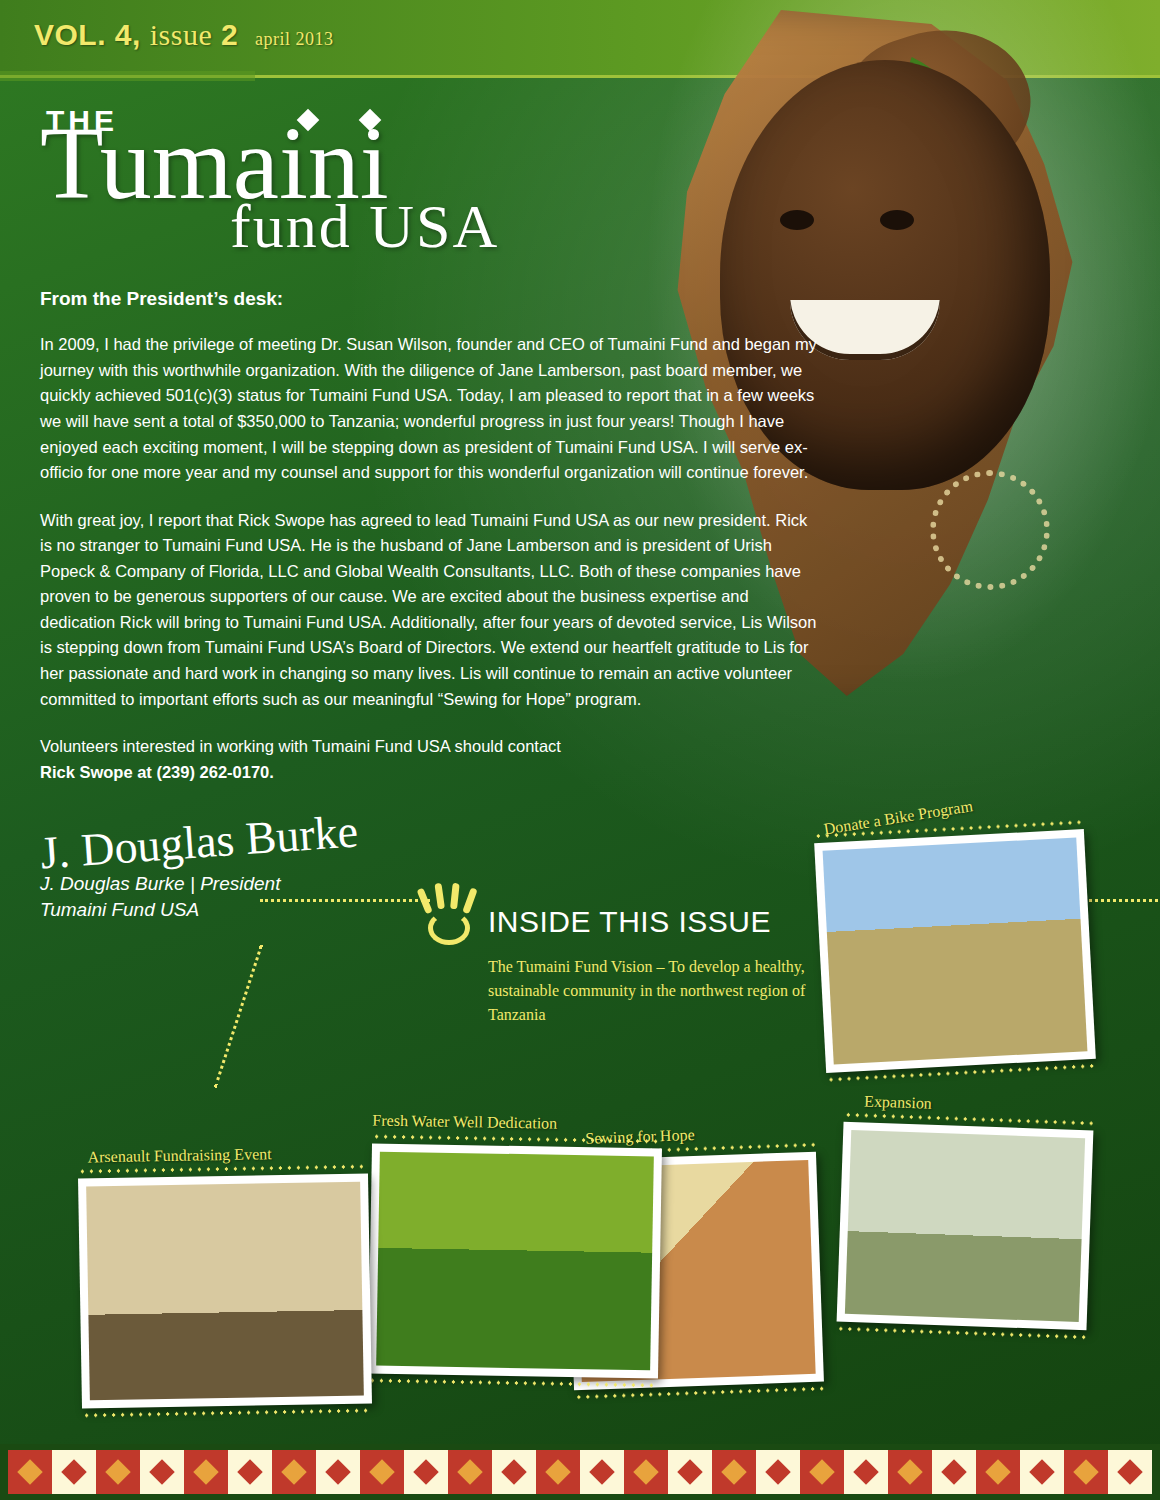VOL. 4, issue 2 april 2013
THE
Tumaini
fund USA
From the President’s desk:
In 2009, I had the privilege of meeting Dr. Susan Wilson, founder and CEO of Tumaini Fund and began my journey with this worthwhile organization. With the diligence of Jane Lamberson, past board member, we quickly achieved 501(c)(3) status for Tumaini Fund USA. Today, I am pleased to report that in a few weeks we will have sent a total of $350,000 to Tanzania; wonderful progress in just four years! Though I have enjoyed each exciting moment, I will be stepping down as president of Tumaini Fund USA. I will serve ex-officio for one more year and my counsel and support for this wonderful organization will continue forever.
With great joy, I report that Rick Swope has agreed to lead Tumaini Fund USA as our new president. Rick is no stranger to Tumaini Fund USA. He is the husband of Jane Lamberson and is president of Urish Popeck & Company of Florida, LLC and Global Wealth Consultants, LLC. Both of these companies have proven to be generous supporters of our cause. We are excited about the business expertise and dedication Rick will bring to Tumaini Fund USA. Additionally, after four years of devoted service, Lis Wilson is stepping down from Tumaini Fund USA’s Board of Directors. We extend our heartfelt gratitude to Lis for her passionate and hard work in changing so many lives. Lis will continue to remain an active volunteer committed to important efforts such as our meaningful “Sewing for Hope” program.
Volunteers interested in working with Tumaini Fund USA should contact Rick Swope at (239) 262-0170.
J. Douglas Burke
J. Douglas Burke | President
Tumaini Fund USA
INSIDE THIS ISSUE
The Tumaini Fund Vision – To develop a healthy, sustainable community in the northwest region of Tanzania
Donate a Bike Program
Expansion
Sewing for Hope
Fresh Water Well Dedication
Arsenault Fundraising Event